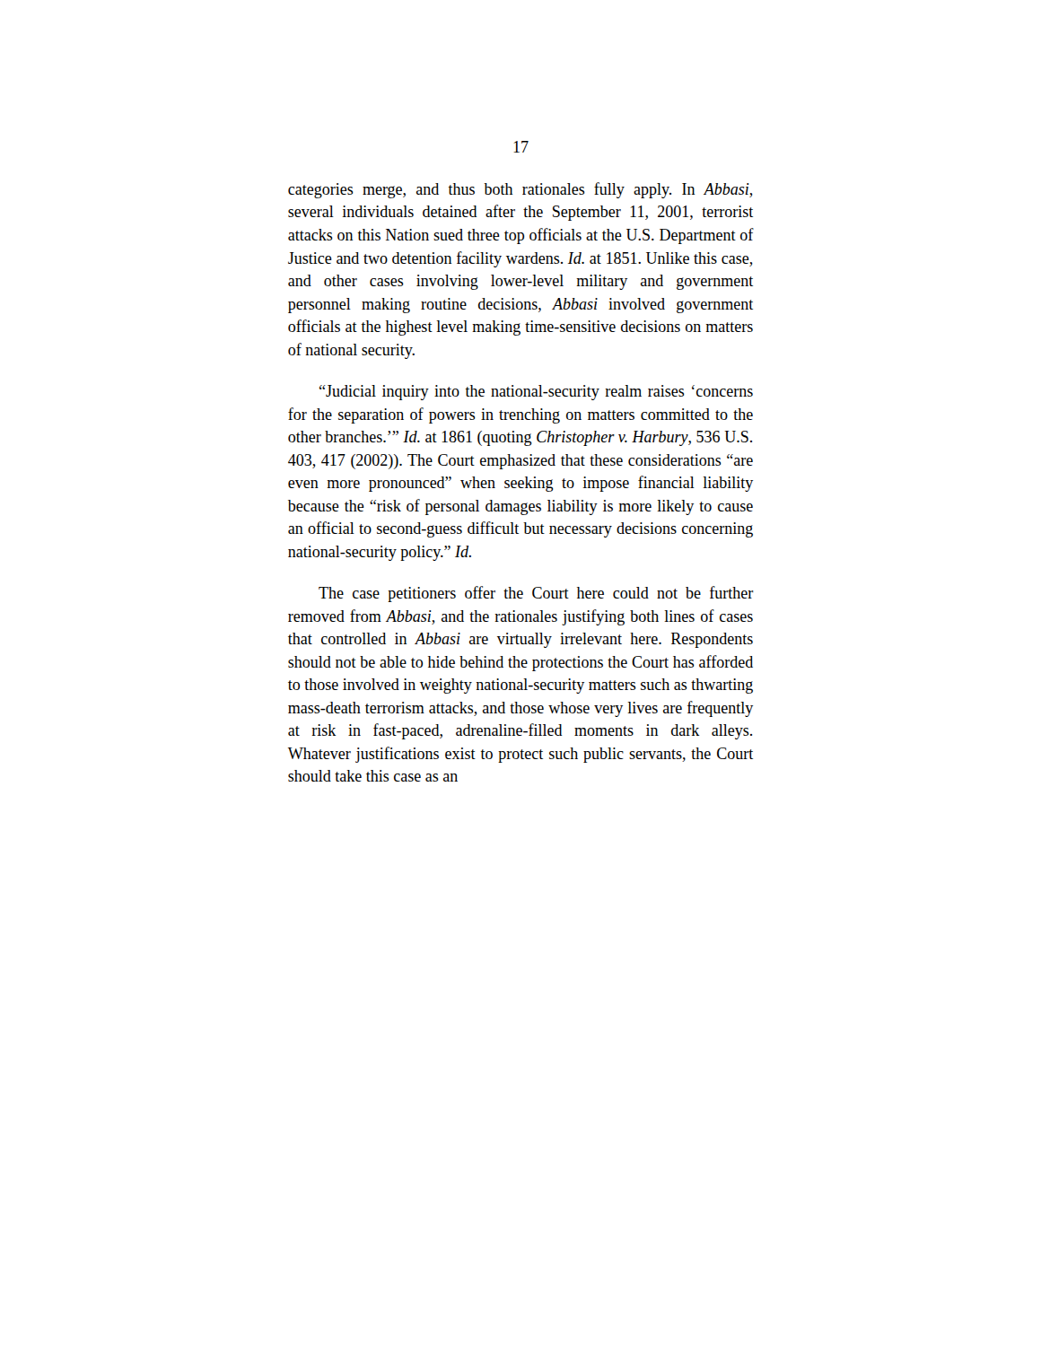17
categories merge, and thus both rationales fully apply. In Abbasi, several individuals detained after the September 11, 2001, terrorist attacks on this Nation sued three top officials at the U.S. Department of Justice and two detention facility wardens. Id. at 1851. Unlike this case, and other cases involving lower-level military and government personnel making routine decisions, Abbasi involved government officials at the highest level making time-sensitive decisions on matters of national security.
“Judicial inquiry into the national-security realm raises ‘concerns for the separation of powers in trenching on matters committed to the other branches.’” Id. at 1861 (quoting Christopher v. Harbury, 536 U.S. 403, 417 (2002)). The Court emphasized that these considerations “are even more pronounced” when seeking to impose financial liability because the “risk of personal damages liability is more likely to cause an official to second-guess difficult but necessary decisions concerning national-security policy.” Id.
The case petitioners offer the Court here could not be further removed from Abbasi, and the rationales justifying both lines of cases that controlled in Abbasi are virtually irrelevant here. Respondents should not be able to hide behind the protections the Court has afforded to those involved in weighty national-security matters such as thwarting mass-death terrorism attacks, and those whose very lives are frequently at risk in fast-paced, adrenaline-filled moments in dark alleys. Whatever justifications exist to protect such public servants, the Court should take this case as an